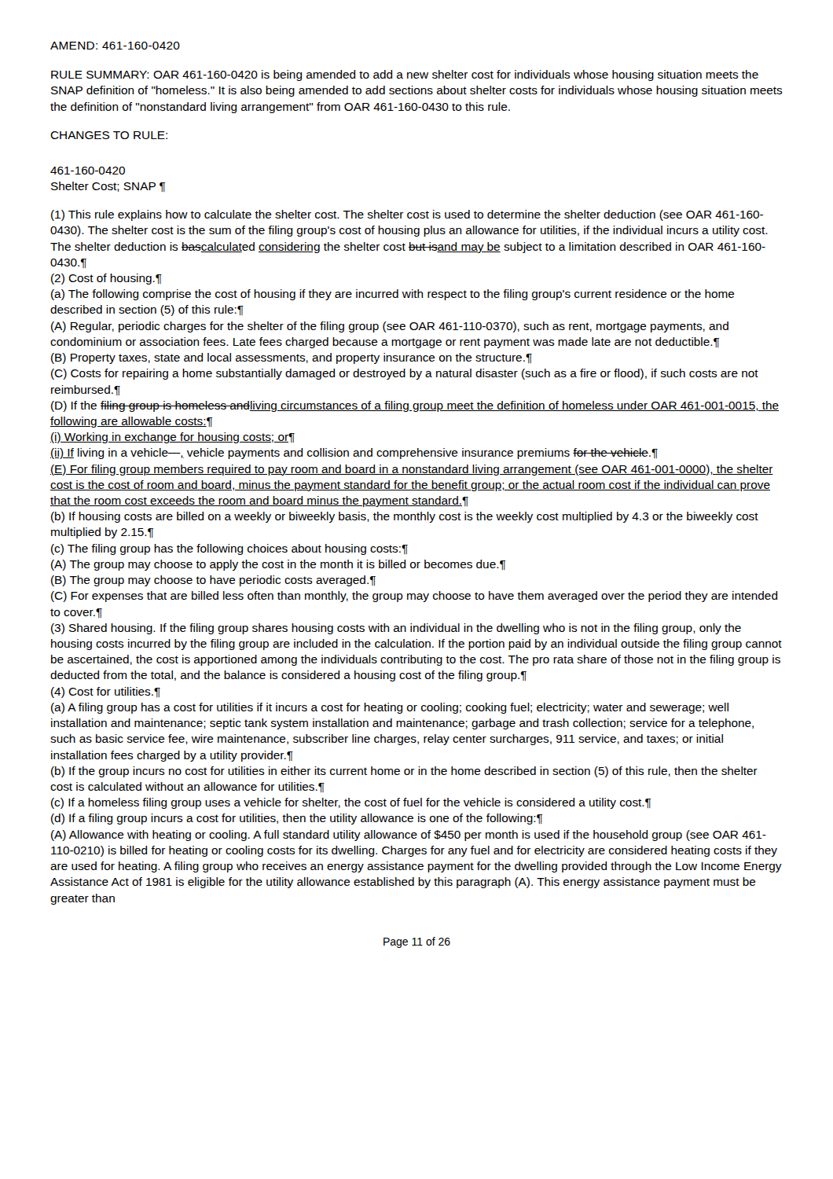AMEND: 461-160-0420
RULE SUMMARY: OAR 461-160-0420 is being amended to add a new shelter cost for individuals whose housing situation meets the SNAP definition of "homeless." It is also being amended to add sections about shelter costs for individuals whose housing situation meets the definition of "nonstandard living arrangement" from OAR 461-160-0430 to this rule.
CHANGES TO RULE:
461-160-0420
Shelter Cost; SNAP ¶
(1) This rule explains how to calculate the shelter cost. The shelter cost is used to determine the shelter deduction (see OAR 461-160-0430). The shelter cost is the sum of the filing group's cost of housing plus an allowance for utilities, if the individual incurs a utility cost. The shelter deduction is bascalculated considering the shelter cost but isand may be subject to a limitation described in OAR 461-160-0430.¶
(2) Cost of housing.¶
(a) The following comprise the cost of housing if they are incurred with respect to the filing group's current residence or the home described in section (5) of this rule:¶
(A) Regular, periodic charges for the shelter of the filing group (see OAR 461-110-0370), such as rent, mortgage payments, and condominium or association fees. Late fees charged because a mortgage or rent payment was made late are not deductible.¶
(B) Property taxes, state and local assessments, and property insurance on the structure.¶
(C) Costs for repairing a home substantially damaged or destroyed by a natural disaster (such as a fire or flood), if such costs are not reimbursed.¶
(D) If the filing group is homeless andliving circumstances of a filing group meet the definition of homeless under OAR 461-001-0015, the following are allowable costs:¶
(i) Working in exchange for housing costs; or¶
(ii) If living in a vehicle---, vehicle payments and collision and comprehensive insurance premiums for the vehicle.¶
(E) For filing group members required to pay room and board in a nonstandard living arrangement (see OAR 461-001-0000), the shelter cost is the cost of room and board, minus the payment standard for the benefit group; or the actual room cost if the individual can prove that the room cost exceeds the room and board minus the payment standard.¶
(b) If housing costs are billed on a weekly or biweekly basis, the monthly cost is the weekly cost multiplied by 4.3 or the biweekly cost multiplied by 2.15.¶
(c) The filing group has the following choices about housing costs:¶
(A) The group may choose to apply the cost in the month it is billed or becomes due.¶
(B) The group may choose to have periodic costs averaged.¶
(C) For expenses that are billed less often than monthly, the group may choose to have them averaged over the period they are intended to cover.¶
(3) Shared housing. If the filing group shares housing costs with an individual in the dwelling who is not in the filing group, only the housing costs incurred by the filing group are included in the calculation. If the portion paid by an individual outside the filing group cannot be ascertained, the cost is apportioned among the individuals contributing to the cost. The pro rata share of those not in the filing group is deducted from the total, and the balance is considered a housing cost of the filing group.¶
(4) Cost for utilities.¶
(a) A filing group has a cost for utilities if it incurs a cost for heating or cooling; cooking fuel; electricity; water and sewerage; well installation and maintenance; septic tank system installation and maintenance; garbage and trash collection; service for a telephone, such as basic service fee, wire maintenance, subscriber line charges, relay center surcharges, 911 service, and taxes; or initial installation fees charged by a utility provider.¶
(b) If the group incurs no cost for utilities in either its current home or in the home described in section (5) of this rule, then the shelter cost is calculated without an allowance for utilities.¶
(c) If a homeless filing group uses a vehicle for shelter, the cost of fuel for the vehicle is considered a utility cost.¶
(d) If a filing group incurs a cost for utilities, then the utility allowance is one of the following:¶
(A) Allowance with heating or cooling. A full standard utility allowance of $450 per month is used if the household group (see OAR 461-110-0210) is billed for heating or cooling costs for its dwelling. Charges for any fuel and for electricity are considered heating costs if they are used for heating. A filing group who receives an energy assistance payment for the dwelling provided through the Low Income Energy Assistance Act of 1981 is eligible for the utility allowance established by this paragraph (A). This energy assistance payment must be greater than
Page 11 of 26